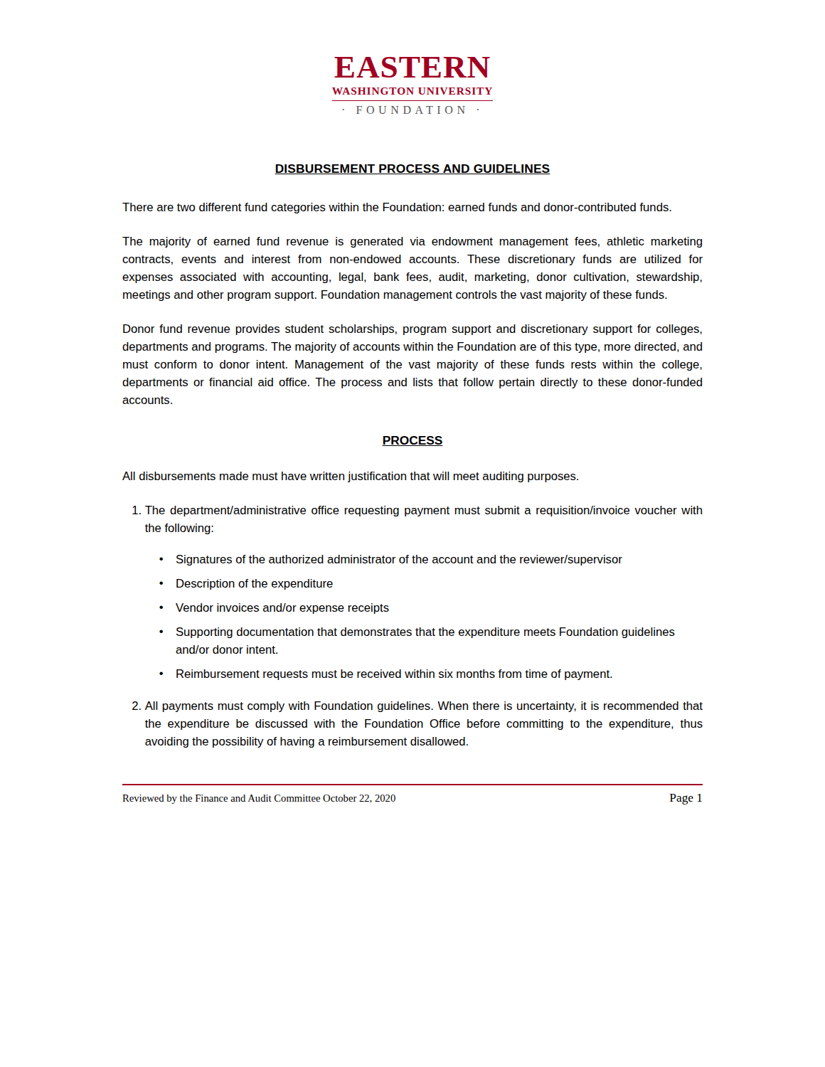EASTERN
WASHINGTON UNIVERSITY
· FOUNDATION ·
DISBURSEMENT PROCESS AND GUIDELINES
There are two different fund categories within the Foundation: earned funds and donor-contributed funds.
The majority of earned fund revenue is generated via endowment management fees, athletic marketing contracts, events and interest from non-endowed accounts. These discretionary funds are utilized for expenses associated with accounting, legal, bank fees, audit, marketing, donor cultivation, stewardship, meetings and other program support. Foundation management controls the vast majority of these funds.
Donor fund revenue provides student scholarships, program support and discretionary support for colleges, departments and programs. The majority of accounts within the Foundation are of this type, more directed, and must conform to donor intent. Management of the vast majority of these funds rests within the college, departments or financial aid office. The process and lists that follow pertain directly to these donor-funded accounts.
PROCESS
All disbursements made must have written justification that will meet auditing purposes.
The department/administrative office requesting payment must submit a requisition/invoice voucher with the following:
Signatures of the authorized administrator of the account and the reviewer/supervisor
Description of the expenditure
Vendor invoices and/or expense receipts
Supporting documentation that demonstrates that the expenditure meets Foundation guidelines and/or donor intent.
Reimbursement requests must be received within six months from time of payment.
All payments must comply with Foundation guidelines. When there is uncertainty, it is recommended that the expenditure be discussed with the Foundation Office before committing to the expenditure, thus avoiding the possibility of having a reimbursement disallowed.
Reviewed by the Finance and Audit Committee October 22, 2020 Page 1